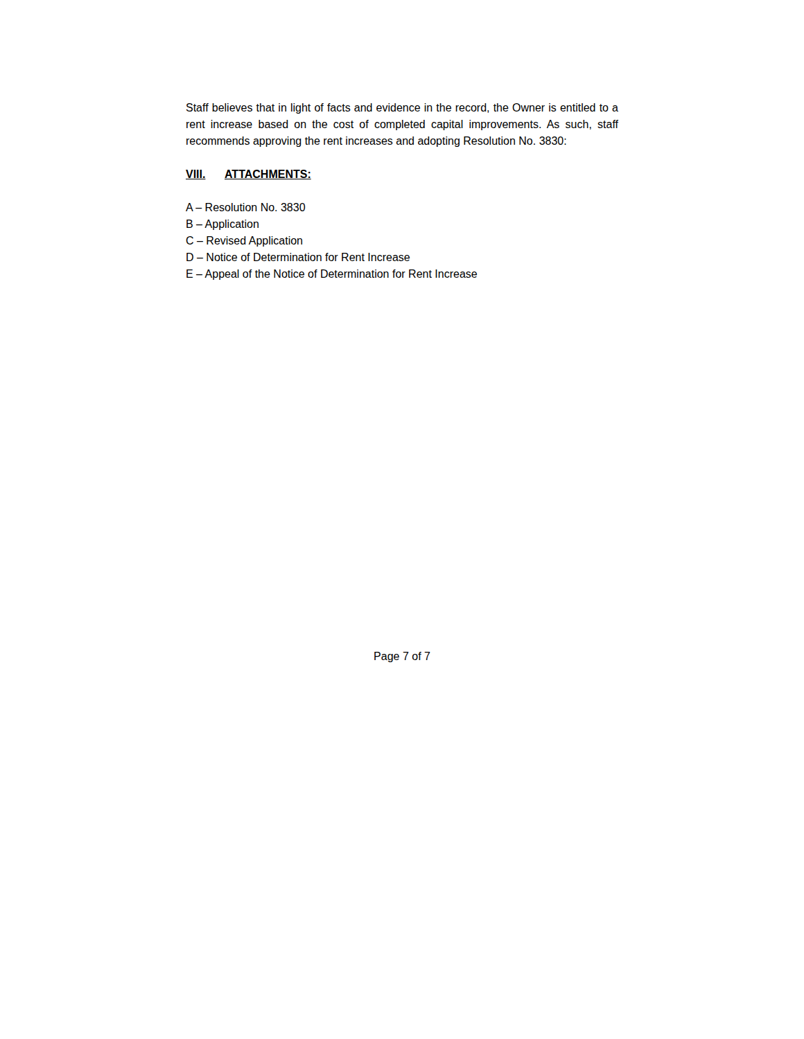Staff believes that in light of facts and evidence in the record, the Owner is entitled to a rent increase based on the cost of completed capital improvements. As such, staff recommends approving the rent increases and adopting Resolution No. 3830:
VIII. ATTACHMENTS:
A – Resolution No. 3830
B – Application
C – Revised Application
D – Notice of Determination for Rent Increase
E – Appeal of the Notice of Determination for Rent Increase
Page 7 of 7